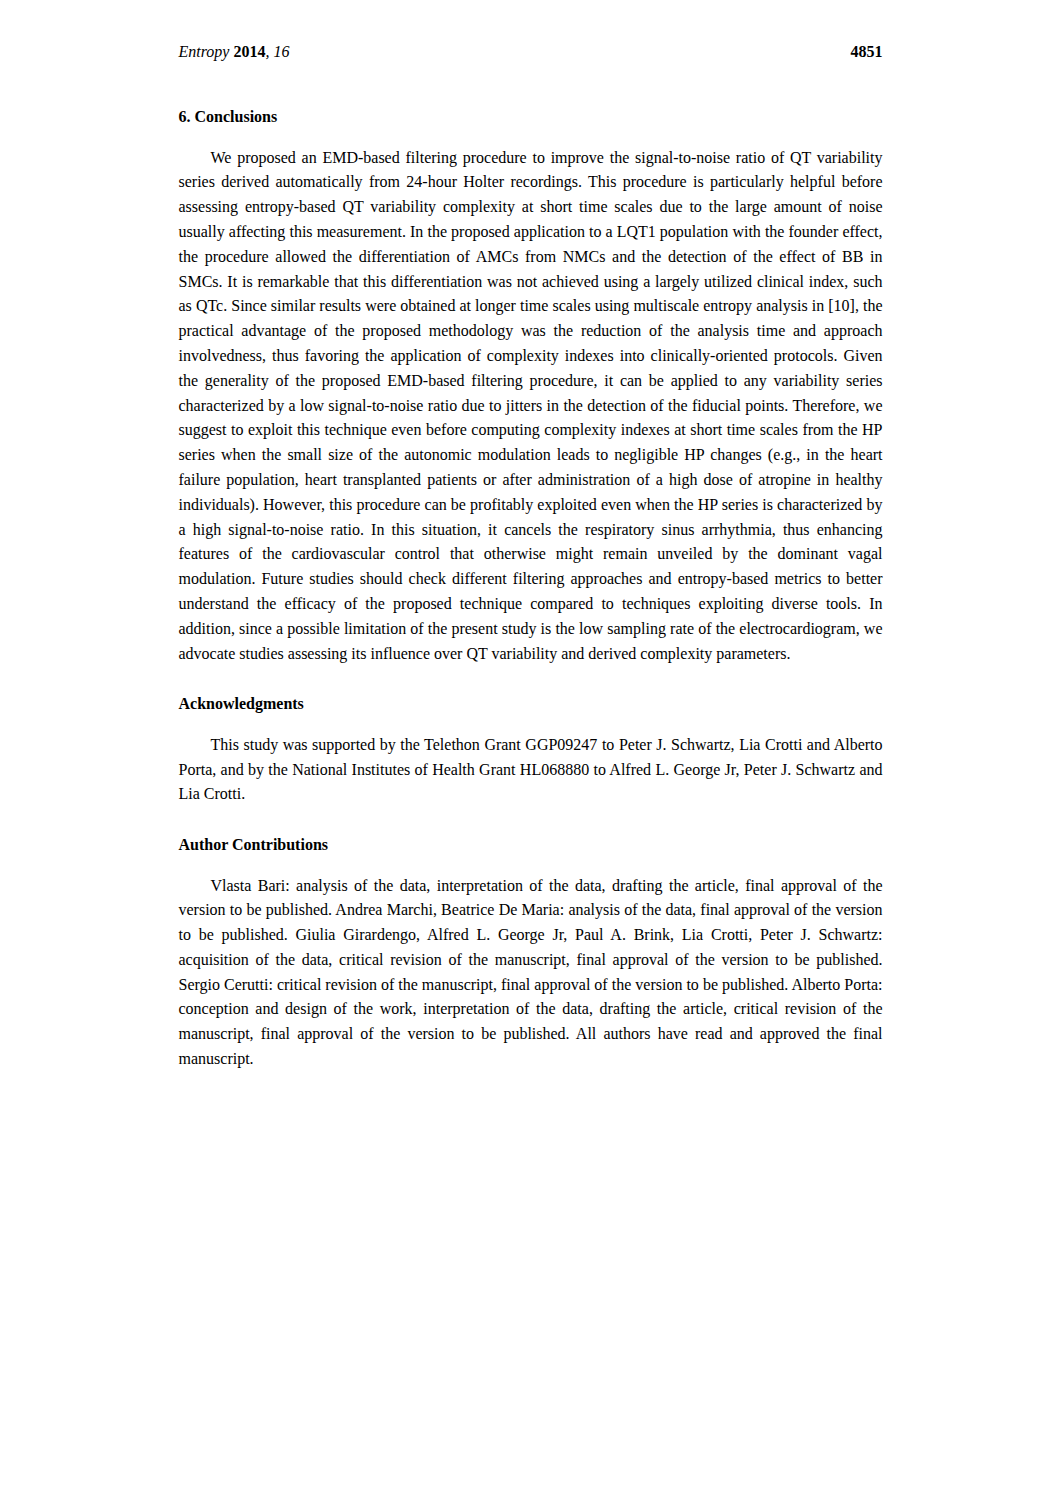Entropy 2014, 16 4851
6. Conclusions
We proposed an EMD-based filtering procedure to improve the signal-to-noise ratio of QT variability series derived automatically from 24-hour Holter recordings. This procedure is particularly helpful before assessing entropy-based QT variability complexity at short time scales due to the large amount of noise usually affecting this measurement. In the proposed application to a LQT1 population with the founder effect, the procedure allowed the differentiation of AMCs from NMCs and the detection of the effect of BB in SMCs. It is remarkable that this differentiation was not achieved using a largely utilized clinical index, such as QTc. Since similar results were obtained at longer time scales using multiscale entropy analysis in [10], the practical advantage of the proposed methodology was the reduction of the analysis time and approach involvedness, thus favoring the application of complexity indexes into clinically-oriented protocols. Given the generality of the proposed EMD-based filtering procedure, it can be applied to any variability series characterized by a low signal-to-noise ratio due to jitters in the detection of the fiducial points. Therefore, we suggest to exploit this technique even before computing complexity indexes at short time scales from the HP series when the small size of the autonomic modulation leads to negligible HP changes (e.g., in the heart failure population, heart transplanted patients or after administration of a high dose of atropine in healthy individuals). However, this procedure can be profitably exploited even when the HP series is characterized by a high signal-to-noise ratio. In this situation, it cancels the respiratory sinus arrhythmia, thus enhancing features of the cardiovascular control that otherwise might remain unveiled by the dominant vagal modulation. Future studies should check different filtering approaches and entropy-based metrics to better understand the efficacy of the proposed technique compared to techniques exploiting diverse tools. In addition, since a possible limitation of the present study is the low sampling rate of the electrocardiogram, we advocate studies assessing its influence over QT variability and derived complexity parameters.
Acknowledgments
This study was supported by the Telethon Grant GGP09247 to Peter J. Schwartz, Lia Crotti and Alberto Porta, and by the National Institutes of Health Grant HL068880 to Alfred L. George Jr, Peter J. Schwartz and Lia Crotti.
Author Contributions
Vlasta Bari: analysis of the data, interpretation of the data, drafting the article, final approval of the version to be published. Andrea Marchi, Beatrice De Maria: analysis of the data, final approval of the version to be published. Giulia Girardengo, Alfred L. George Jr, Paul A. Brink, Lia Crotti, Peter J. Schwartz: acquisition of the data, critical revision of the manuscript, final approval of the version to be published. Sergio Cerutti: critical revision of the manuscript, final approval of the version to be published. Alberto Porta: conception and design of the work, interpretation of the data, drafting the article, critical revision of the manuscript, final approval of the version to be published. All authors have read and approved the final manuscript.